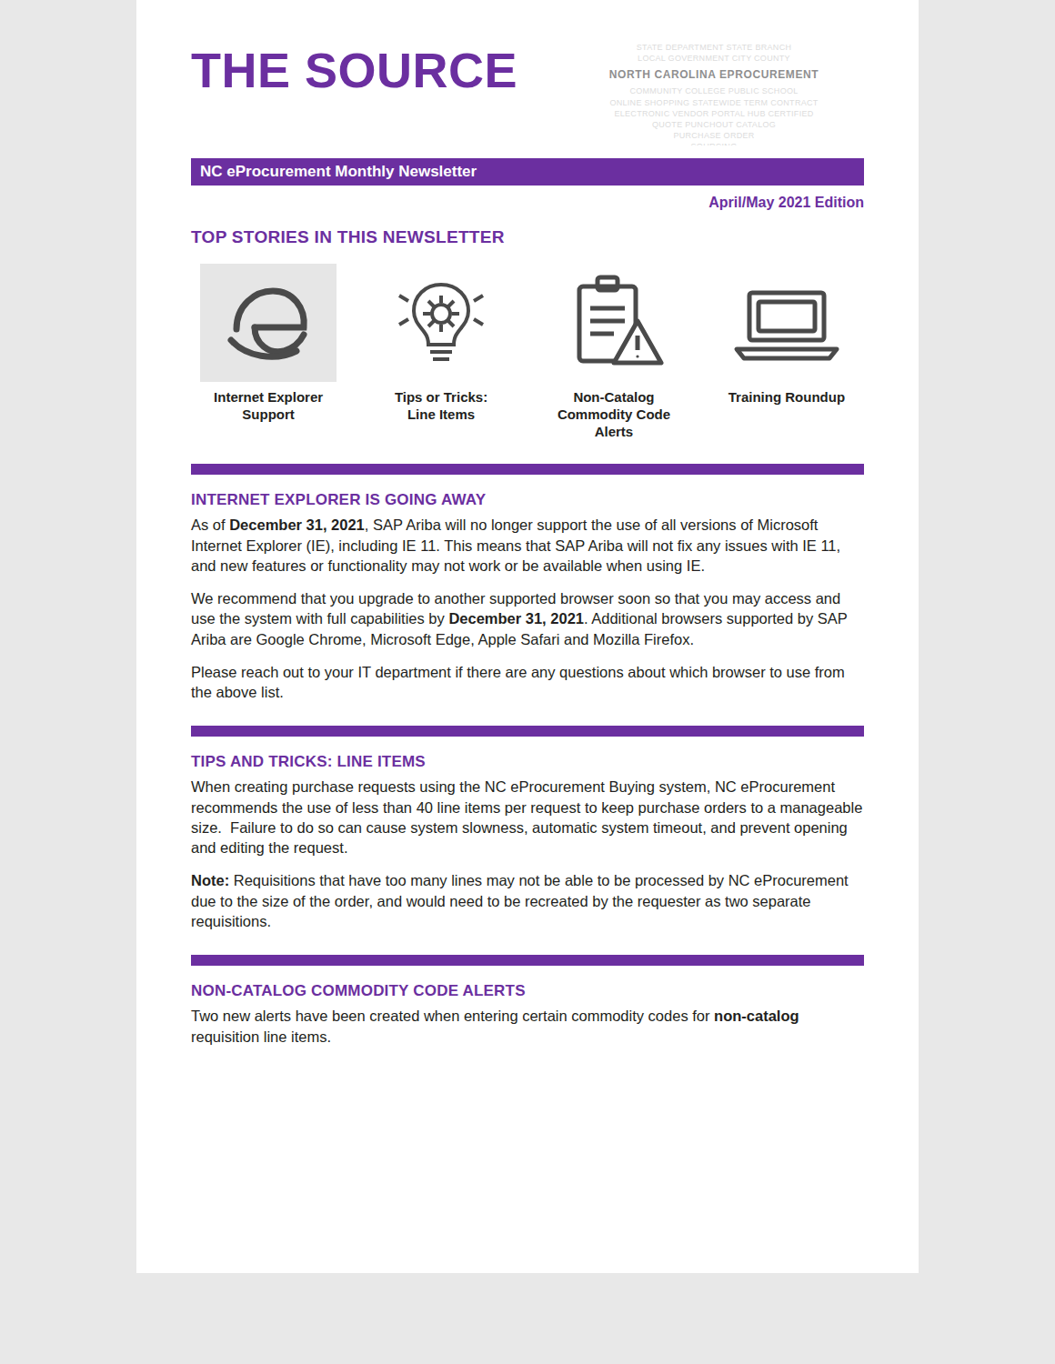THE SOURCE
STATE DEPARTMENT STATE BRANCH
LOCAL GOVERNMENT CITY COUNTY
NORTH CAROLINA ePROCUREMENT COMMUNITY COLLEGE PUBLIC SCHOOL
ONLINE SHOPPING STATEWIDE TERM CONTRACT
ELECTRONIC VENDOR PORTAL HUB CERTIFIED
QUOTE PUNCHOUT CATALOG
PURCHASE ORDER
SOURCING
BIDDING
BUY
NC eProcurement Monthly Newsletter
April/May 2021 Edition
TOP STORIES IN THIS NEWSLETTER
Internet Explorer Support
Tips or Tricks:
Line Items
Non-Catalog
Commodity Code
Alerts
Training Roundup
INTERNET EXPLORER IS GOING AWAY
As of December 31, 2021, SAP Ariba will no longer support the use of all versions of Microsoft Internet Explorer (IE), including IE 11. This means that SAP Ariba will not fix any issues with IE 11, and new features or functionality may not work or be available when using IE.
We recommend that you upgrade to another supported browser soon so that you may access and use the system with full capabilities by December 31, 2021. Additional browsers supported by SAP Ariba are Google Chrome, Microsoft Edge, Apple Safari and Mozilla Firefox.
Please reach out to your IT department if there are any questions about which browser to use from the above list.
TIPS AND TRICKS: LINE ITEMS
When creating purchase requests using the NC eProcurement Buying system, NC eProcurement recommends the use of less than 40 line items per request to keep purchase orders to a manageable size. Failure to do so can cause system slowness, automatic system timeout, and prevent opening and editing the request.
Note: Requisitions that have too many lines may not be able to be processed by NC eProcurement due to the size of the order, and would need to be recreated by the requester as two separate requisitions.
NON-CATALOG COMMODITY CODE ALERTS
Two new alerts have been created when entering certain commodity codes for non-catalog requisition line items.